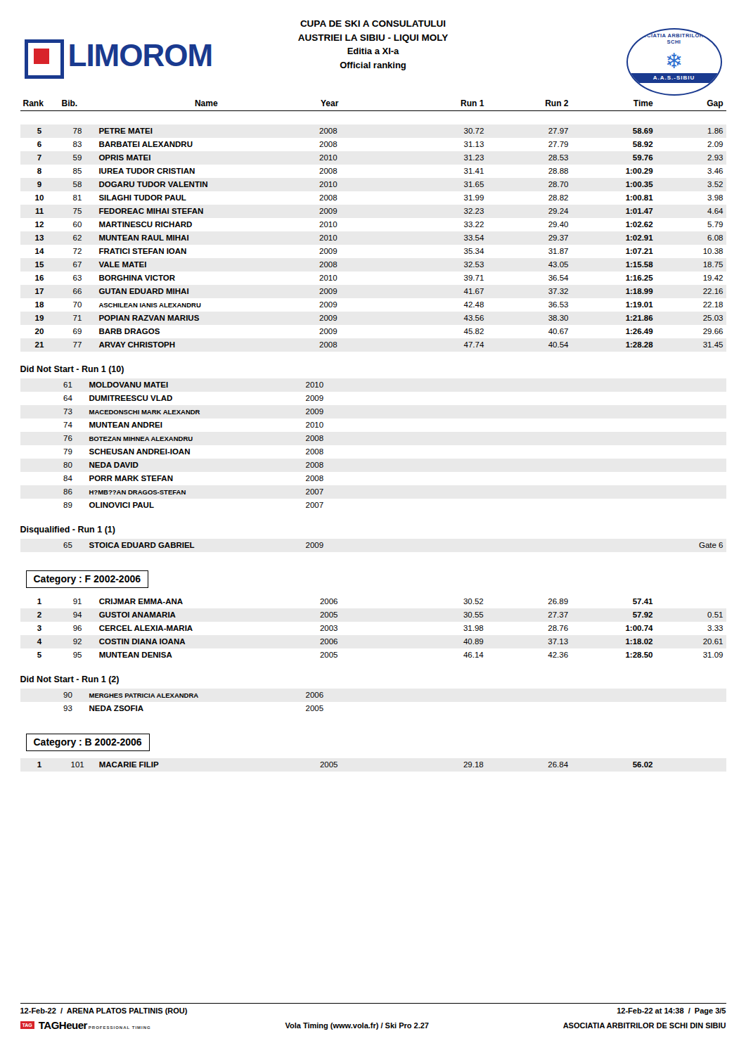LIMOROM
CUPA DE SKI A CONSULATULUI
AUSTRIEI LA SIBIU - LIQUI MOLY
Editia a XI-a
Official ranking
ASOCIATIA ARBITRILOR DE SCHI
❄
A.A.S.-SIBIU
| Rank | Bib. | Name | Year | Run 1 | Run 2 | Time | Gap |
| --- | --- | --- | --- | --- | --- | --- | --- |
| 5 | 78 | PETRE MATEI | 2008 | 30.72 | 27.97 | 58.69 | 1.86 |
| 6 | 83 | BARBATEI ALEXANDRU | 2008 | 31.13 | 27.79 | 58.92 | 2.09 |
| 7 | 59 | OPRIS MATEI | 2010 | 31.23 | 28.53 | 59.76 | 2.93 |
| 8 | 85 | IUREA TUDOR CRISTIAN | 2008 | 31.41 | 28.88 | 1:00.29 | 3.46 |
| 9 | 58 | DOGARU TUDOR VALENTIN | 2010 | 31.65 | 28.70 | 1:00.35 | 3.52 |
| 10 | 81 | SILAGHI TUDOR PAUL | 2008 | 31.99 | 28.82 | 1:00.81 | 3.98 |
| 11 | 75 | FEDOREAC MIHAI STEFAN | 2009 | 32.23 | 29.24 | 1:01.47 | 4.64 |
| 12 | 60 | MARTINESCU RICHARD | 2010 | 33.22 | 29.40 | 1:02.62 | 5.79 |
| 13 | 62 | MUNTEAN RAUL MIHAI | 2010 | 33.54 | 29.37 | 1:02.91 | 6.08 |
| 14 | 72 | FRATICI STEFAN IOAN | 2009 | 35.34 | 31.87 | 1:07.21 | 10.38 |
| 15 | 67 | VALE MATEI | 2008 | 32.53 | 43.05 | 1:15.58 | 18.75 |
| 16 | 63 | BORGHINA VICTOR | 2010 | 39.71 | 36.54 | 1:16.25 | 19.42 |
| 17 | 66 | GUTAN EDUARD MIHAI | 2009 | 41.67 | 37.32 | 1:18.99 | 22.16 |
| 18 | 70 | ASCHILEAN IANIS ALEXANDRU | 2009 | 42.48 | 36.53 | 1:19.01 | 22.18 |
| 19 | 71 | POPIAN RAZVAN MARIUS | 2009 | 43.56 | 38.30 | 1:21.86 | 25.03 |
| 20 | 69 | BARB DRAGOS | 2009 | 45.82 | 40.67 | 1:26.49 | 29.66 |
| 21 | 77 | ARVAY CHRISTOPH | 2008 | 47.74 | 40.54 | 1:28.28 | 31.45 |
Did Not Start - Run 1 (10)
| 61 | MOLDOVANU MATEI | 2010 | |
| 64 | DUMITREESCU VLAD | 2009 | |
| 73 | MACEDONSCHI MARK ALEXANDR | 2009 | |
| 74 | MUNTEAN ANDREI | 2010 | |
| 76 | BOTEZAN MIHNEA ALEXANDRU | 2008 | |
| 79 | SCHEUSAN ANDREI-IOAN | 2008 | |
| 80 | NEDA DAVID | 2008 | |
| 84 | PORR MARK STEFAN | 2008 | |
| 86 | H?MB??AN DRAGOS-STEFAN | 2007 | |
| 89 | OLINOVICI PAUL | 2007 | |
Disqualified - Run 1 (1)
| 65 | STOICA EDUARD GABRIEL | 2009 | Gate 6 |
Category : F 2002-2006
| 1 | 91 | CRIJMAR EMMA-ANA | 2006 | 30.52 | 26.89 | 57.41 | |
| 2 | 94 | GUSTOI ANAMARIA | 2005 | 30.55 | 27.37 | 57.92 | 0.51 |
| 3 | 96 | CERCEL ALEXIA-MARIA | 2003 | 31.98 | 28.76 | 1:00.74 | 3.33 |
| 4 | 92 | COSTIN DIANA IOANA | 2006 | 40.89 | 37.13 | 1:18.02 | 20.61 |
| 5 | 95 | MUNTEAN DENISA | 2005 | 46.14 | 42.36 | 1:28.50 | 31.09 |
Did Not Start - Run 1 (2)
| 90 | MERGHES PATRICIA ALEXANDRA | 2006 | |
| 93 | NEDA ZSOFIA | 2005 | |
Category : B 2002-2006
| 1 | 101 | MACARIE FILIP | 2005 | 29.18 | 26.84 | 56.02 | |
12-Feb-22 / ARENA PLATOS PALTINIS (ROU)
12-Feb-22 at 14:38 / Page 3/5
TAG TAGHeuer PROFESSIONAL TIMING
Vola Timing (www.vola.fr) / Ski Pro 2.27
ASOCIATIA ARBITRILOR DE SCHI DIN SIBIU